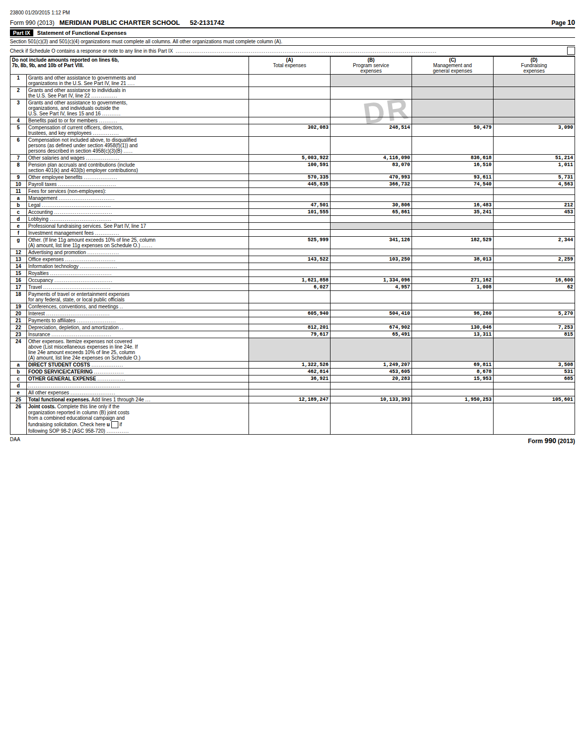23800 01/20/2015 1:12 PM
DRAFT
Form 990 (2013) MERIDIAN PUBLIC CHARTER SCHOOL 52-2131742
Page 10
Part IX Statement of Functional Expenses
Section 501(c)(3) and 501(c)(4) organizations must complete all columns. All other organizations must complete column (A).
Check if Schedule O contains a response or note to any line in this Part IX ...........................................................................................................................................
| Do not include amounts reported on lines 6b, 7b, 8b, 9b, and 10b of Part VIII. | (A) Total expenses | (B) Program service expenses | (C) Management and general expenses | (D) Fundraising expenses |
| 1 | Grants and other assistance to governments and organizations in the U.S. See Part IV, line 21 .... | | | | |
| 2 | Grants and other assistance to individuals in the U.S. See Part IV, line 22 .............. | | | | |
| 3 | Grants and other assistance to governments, organizations, and individuals outside the U.S. See Part IV, lines 15 and 16 .......... | | | | |
| 4 | Benefits paid to or for members .......... | | | | |
| 5 | Compensation of current officers, directors, trustees, and key employees .............. | 302,083 | 248,514 | 50,479 | 3,090 |
| 6 | Compensation not included above, to disqualified persons (as defined under section 4958(f)(1)) and persons described in section 4958(c)(3)(B) ..... | | | | |
| 7 | Other salaries and wages .................. | 5,003,922 | 4,116,090 | 836,618 | 51,214 |
| 8 | Pension plan accruals and contributions (include section 401(k) and 403(b) employer contributions) | 100,591 | 83,070 | 16,510 | 1,011 |
| 9 | Other employee benefits .................. | 570,335 | 470,993 | 93,611 | 5,731 |
| 10 | Payroll taxes ............................... | 445,835 | 366,732 | 74,540 | 4,563 |
| 11 | Fees for services (non-employees): | | | | |
| a | Management .............................. | | | | |
| b | Legal ..................................... | 47,501 | 30,806 | 16,483 | 212 |
| c | Accounting ............................... | 101,555 | 65,861 | 35,241 | 453 |
| d | Lobbying ................................. | | | | |
| e | Professional fundraising services. See Part IV, line 17 | | | | |
| f | Investment management fees ............. | | | | |
| g | Other. (If line 11g amount exceeds 10% of line 25, column (A) amount, list line 11g expenses on Schedule O.) ...... | 525,999 | 341,126 | 182,529 | 2,344 |
| 12 | Advertising and promotion ................. | | | | |
| 13 | Office expenses ........................... | 143,522 | 103,250 | 38,013 | 2,259 |
| 14 | Information technology .................... | | | | |
| 15 | Royalties ................................. | | | | |
| 16 | Occupancy ............................... | 1,621,858 | 1,334,096 | 271,162 | 16,600 |
| 17 | Travel .................................... | 6,027 | 4,957 | 1,008 | 62 |
| 18 | Payments of travel or entertainment expenses for any federal, state, or local public officials | | | | |
| 19 | Conferences, conventions, and meetings .. | | | | |
| 20 | Interest .................................. | 605,940 | 504,410 | 96,260 | 5,270 |
| 21 | Payments to affiliates ..................... | | | | |
| 22 | Depreciation, depletion, and amortization .. | 812,201 | 674,902 | 130,046 | 7,253 |
| 23 | Insurance ................................ | 79,617 | 65,491 | 13,311 | 815 |
| 24 | Other expenses. Itemize expenses not covered above (List miscellaneous expenses in line 24e. If line 24e amount exceeds 10% of line 25, column (A) amount, list line 24e expenses on Schedule O.) | | | | |
| a | DIRECT STUDENT COSTS ................. | 1,322,526 | 1,249,207 | 69,811 | 3,508 |
| b | FOOD SERVICE/CATERING ................ | 462,814 | 453,605 | 8,678 | 531 |
| c | OTHER GENERAL EXPENSE ............... | 36,921 | 20,283 | 15,953 | 685 |
| d | ................................................. | | | | |
| e | All other expenses ........................ | | | | |
| 25 | Total functional expenses. Add lines 1 through 24e ... | 12,189,247 | 10,133,393 | 1,950,253 | 105,601 |
| 26 | Joint costs. Complete this line only if the organization reported in column (B) joint costs from a combined educational campaign and fundraising solicitation. Check here u if following SOP 98-2 (ASC 958-720) ............ | | | | |
DAA
Form 990 (2013)